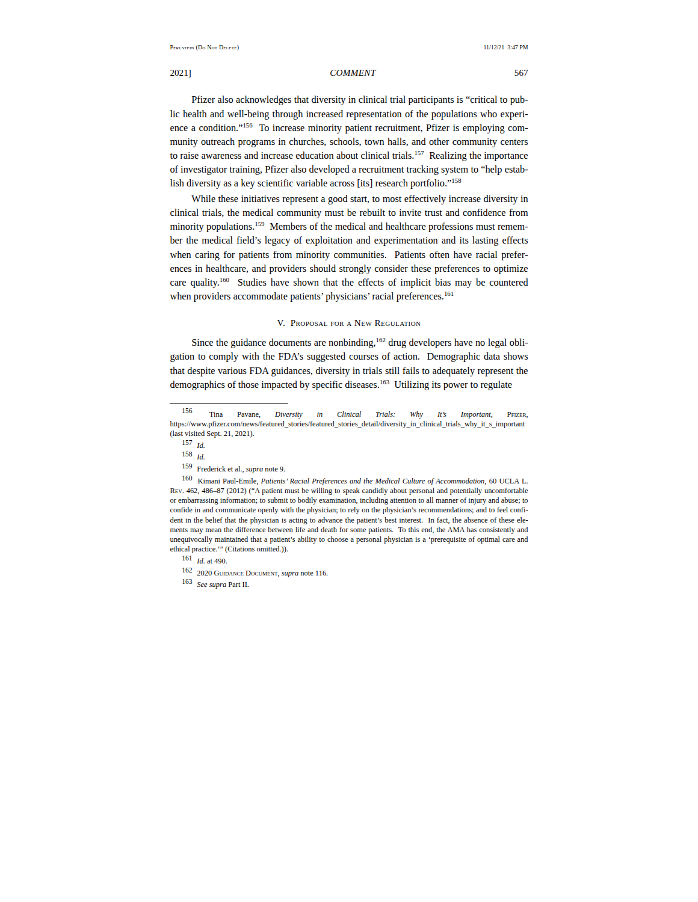Perlstein (Do Not Delete) 11/12/21 3:47 PM
2021] COMMENT 567
Pfizer also acknowledges that diversity in clinical trial participants is “critical to public health and well-being through increased representation of the populations who experience a condition.”156 To increase minority patient recruitment, Pfizer is employing community outreach programs in churches, schools, town halls, and other community centers to raise awareness and increase education about clinical trials.157 Realizing the importance of investigator training, Pfizer also developed a recruitment tracking system to “help establish diversity as a key scientific variable across [its] research portfolio.”158
While these initiatives represent a good start, to most effectively increase diversity in clinical trials, the medical community must be rebuilt to invite trust and confidence from minority populations.159 Members of the medical and healthcare professions must remember the medical field’s legacy of exploitation and experimentation and its lasting effects when caring for patients from minority communities. Patients often have racial preferences in healthcare, and providers should strongly consider these preferences to optimize care quality.160 Studies have shown that the effects of implicit bias may be countered when providers accommodate patients’ physicians’ racial preferences.161
V. Proposal for a New Regulation
Since the guidance documents are nonbinding,162 drug developers have no legal obligation to comply with the FDA’s suggested courses of action. Demographic data shows that despite various FDA guidances, diversity in trials still fails to adequately represent the demographics of those impacted by specific diseases.163 Utilizing its power to regulate
156 Tina Pavane, Diversity in Clinical Trials: Why It’s Important, Pfizer, https://www.pfizer.com/news/featured_stories/featured_stories_detail/diversity_in_clinical_trials_why_it_s_important (last visited Sept. 21, 2021).
157 Id.
158 Id.
159 Frederick et al., supra note 9.
160 Kimani Paul-Emile, Patients’ Racial Preferences and the Medical Culture of Accommodation, 60 UCLA L. Rev. 462, 486–87 (2012) (“A patient must be willing to speak candidly about personal and potentially uncomfortable or embarrassing information; to submit to bodily examination, including attention to all manner of injury and abuse; to confide in and communicate openly with the physician; to rely on the physician’s recommendations; and to feel confident in the belief that the physician is acting to advance the patient’s best interest. In fact, the absence of these elements may mean the difference between life and death for some patients. To this end, the AMA has consistently and unequivocally maintained that a patient’s ability to choose a personal physician is a ‘prerequisite of optimal care and ethical practice.’” (Citations omitted.)).
161 Id. at 490.
162 2020 Guidance Document, supra note 116.
163 See supra Part II.